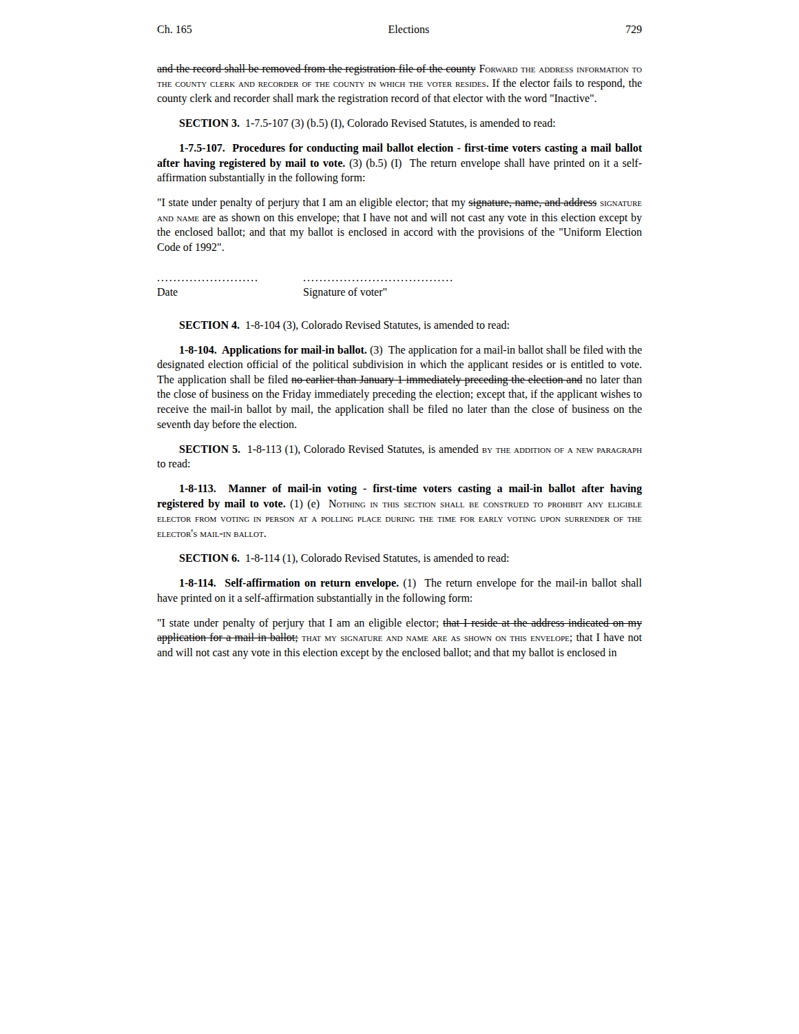Ch. 165
Elections
729
and the record shall be removed from the registration file of the county Forward the address information to the county clerk and recorder of the county in which the voter resides. If the elector fails to respond, the county clerk and recorder shall mark the registration record of that elector with the word "Inactive".
SECTION 3. 1-7.5-107 (3) (b.5) (I), Colorado Revised Statutes, is amended to read:
1-7.5-107. Procedures for conducting mail ballot election - first-time voters casting a mail ballot after having registered by mail to vote. (3) (b.5) (I) The return envelope shall have printed on it a self-affirmation substantially in the following form:
"I state under penalty of perjury that I am an eligible elector; that my signature, name, and address signature and name are as shown on this envelope; that I have not and will not cast any vote in this election except by the enclosed ballot; and that my ballot is enclosed in accord with the provisions of the "Uniform Election Code of 1992".
......................... Date
..................................... Signature of voter"
SECTION 4. 1-8-104 (3), Colorado Revised Statutes, is amended to read:
1-8-104. Applications for mail-in ballot. (3) The application for a mail-in ballot shall be filed with the designated election official of the political subdivision in which the applicant resides or is entitled to vote. The application shall be filed no earlier than January 1 immediately preceding the election and no later than the close of business on the Friday immediately preceding the election; except that, if the applicant wishes to receive the mail-in ballot by mail, the application shall be filed no later than the close of business on the seventh day before the election.
SECTION 5. 1-8-113 (1), Colorado Revised Statutes, is amended by the addition of a new paragraph to read:
1-8-113. Manner of mail-in voting - first-time voters casting a mail-in ballot after having registered by mail to vote. (1) (e) Nothing in this section shall be construed to prohibit any eligible elector from voting in person at a polling place during the time for early voting upon surrender of the elector's mail-in ballot.
SECTION 6. 1-8-114 (1), Colorado Revised Statutes, is amended to read:
1-8-114. Self-affirmation on return envelope. (1) The return envelope for the mail-in ballot shall have printed on it a self-affirmation substantially in the following form:
"I state under penalty of perjury that I am an eligible elector; that I reside at the address indicated on my application for a mail-in ballot; that my signature and name are as shown on this envelope; that I have not and will not cast any vote in this election except by the enclosed ballot; and that my ballot is enclosed in